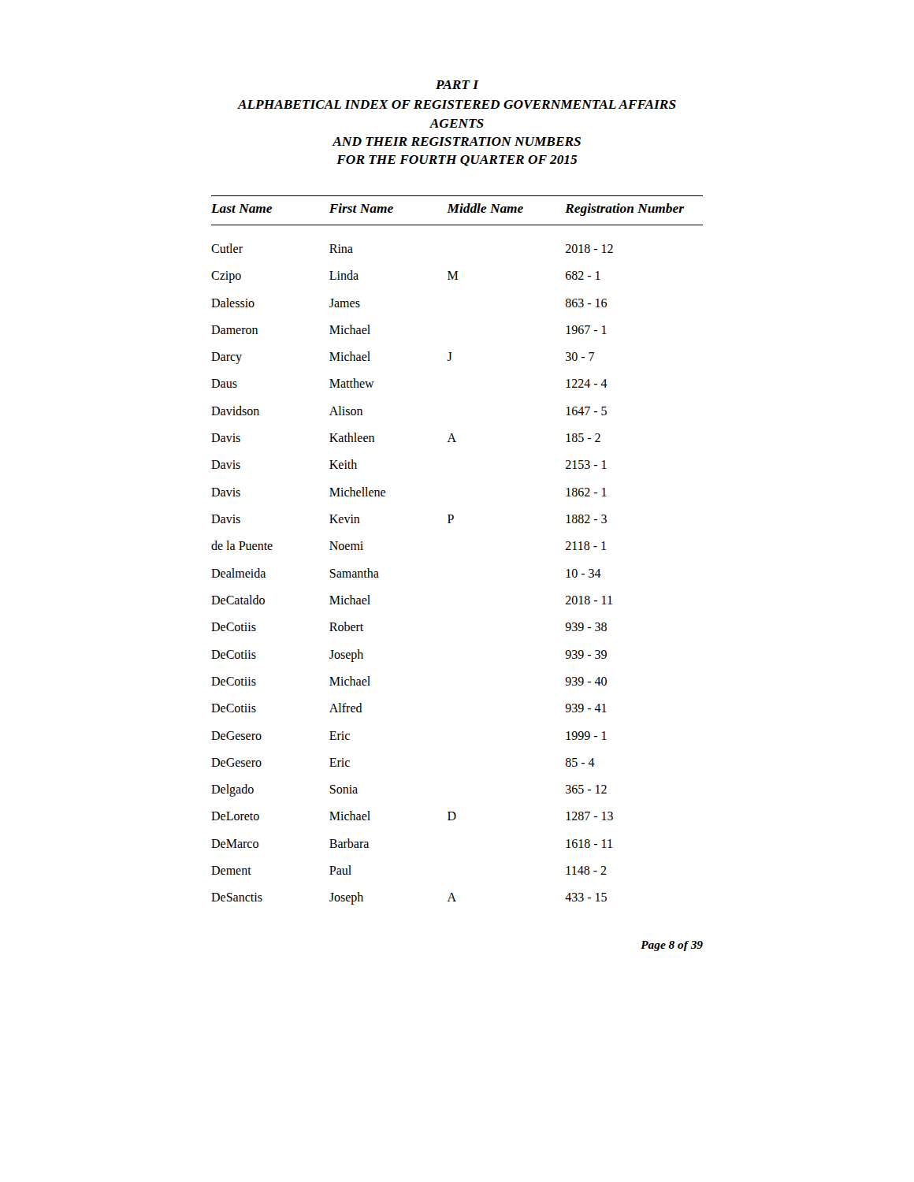PART I
ALPHABETICAL INDEX OF REGISTERED GOVERNMENTAL AFFAIRS AGENTS
AND THEIR REGISTRATION NUMBERS
FOR THE FOURTH QUARTER OF 2015
| Last Name | First Name | Middle Name | Registration Number |
| --- | --- | --- | --- |
| Cutler | Rina | | 2018 - 12 |
| Czipo | Linda | M | 682 - 1 |
| Dalessio | James | | 863 - 16 |
| Dameron | Michael | | 1967 - 1 |
| Darcy | Michael | J | 30 - 7 |
| Daus | Matthew | | 1224 - 4 |
| Davidson | Alison | | 1647 - 5 |
| Davis | Kathleen | A | 185 - 2 |
| Davis | Keith | | 2153 - 1 |
| Davis | Michellene | | 1862 - 1 |
| Davis | Kevin | P | 1882 - 3 |
| de la Puente | Noemi | | 2118 - 1 |
| Dealmeida | Samantha | | 10 - 34 |
| DeCataldo | Michael | | 2018 - 11 |
| DeCotiis | Robert | | 939 - 38 |
| DeCotiis | Joseph | | 939 - 39 |
| DeCotiis | Michael | | 939 - 40 |
| DeCotiis | Alfred | | 939 - 41 |
| DeGesero | Eric | | 1999 - 1 |
| DeGesero | Eric | | 85 - 4 |
| Delgado | Sonia | | 365 - 12 |
| DeLoreto | Michael | D | 1287 - 13 |
| DeMarco | Barbara | | 1618 - 11 |
| Dement | Paul | | 1148 - 2 |
| DeSanctis | Joseph | A | 433 - 15 |
Page 8 of 39